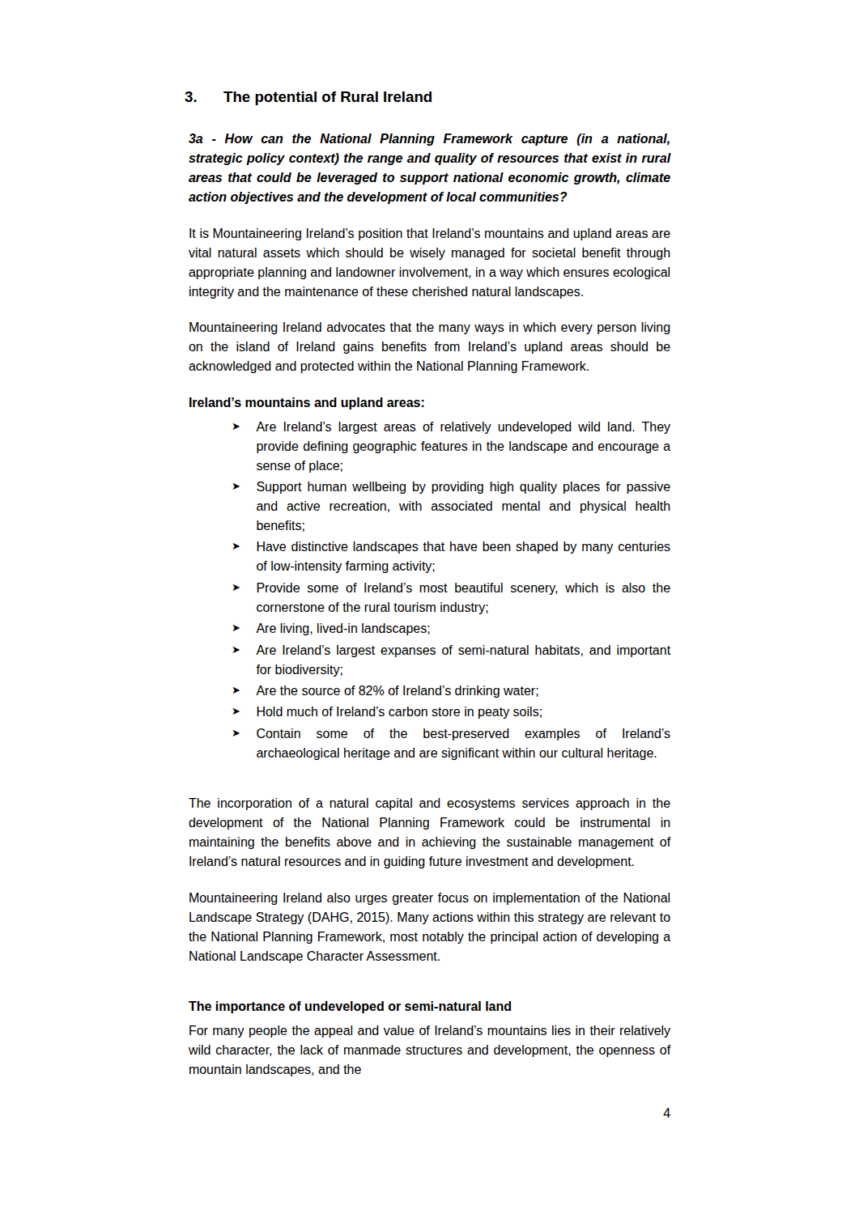3. The potential of Rural Ireland
3a - How can the National Planning Framework capture (in a national, strategic policy context) the range and quality of resources that exist in rural areas that could be leveraged to support national economic growth, climate action objectives and the development of local communities?
It is Mountaineering Ireland’s position that Ireland’s mountains and upland areas are vital natural assets which should be wisely managed for societal benefit through appropriate planning and landowner involvement, in a way which ensures ecological integrity and the maintenance of these cherished natural landscapes.
Mountaineering Ireland advocates that the many ways in which every person living on the island of Ireland gains benefits from Ireland’s upland areas should be acknowledged and protected within the National Planning Framework.
Ireland’s mountains and upland areas:
Are Ireland’s largest areas of relatively undeveloped wild land. They provide defining geographic features in the landscape and encourage a sense of place;
Support human wellbeing by providing high quality places for passive and active recreation, with associated mental and physical health benefits;
Have distinctive landscapes that have been shaped by many centuries of low-intensity farming activity;
Provide some of Ireland’s most beautiful scenery, which is also the cornerstone of the rural tourism industry;
Are living, lived-in landscapes;
Are Ireland’s largest expanses of semi-natural habitats, and important for biodiversity;
Are the source of 82% of Ireland’s drinking water;
Hold much of Ireland’s carbon store in peaty soils;
Contain some of the best-preserved examples of Ireland’s archaeological heritage and are significant within our cultural heritage.
The incorporation of a natural capital and ecosystems services approach in the development of the National Planning Framework could be instrumental in maintaining the benefits above and in achieving the sustainable management of Ireland’s natural resources and in guiding future investment and development.
Mountaineering Ireland also urges greater focus on implementation of the National Landscape Strategy (DAHG, 2015). Many actions within this strategy are relevant to the National Planning Framework, most notably the principal action of developing a National Landscape Character Assessment.
The importance of undeveloped or semi-natural land
For many people the appeal and value of Ireland’s mountains lies in their relatively wild character, the lack of manmade structures and development, the openness of mountain landscapes, and the
4